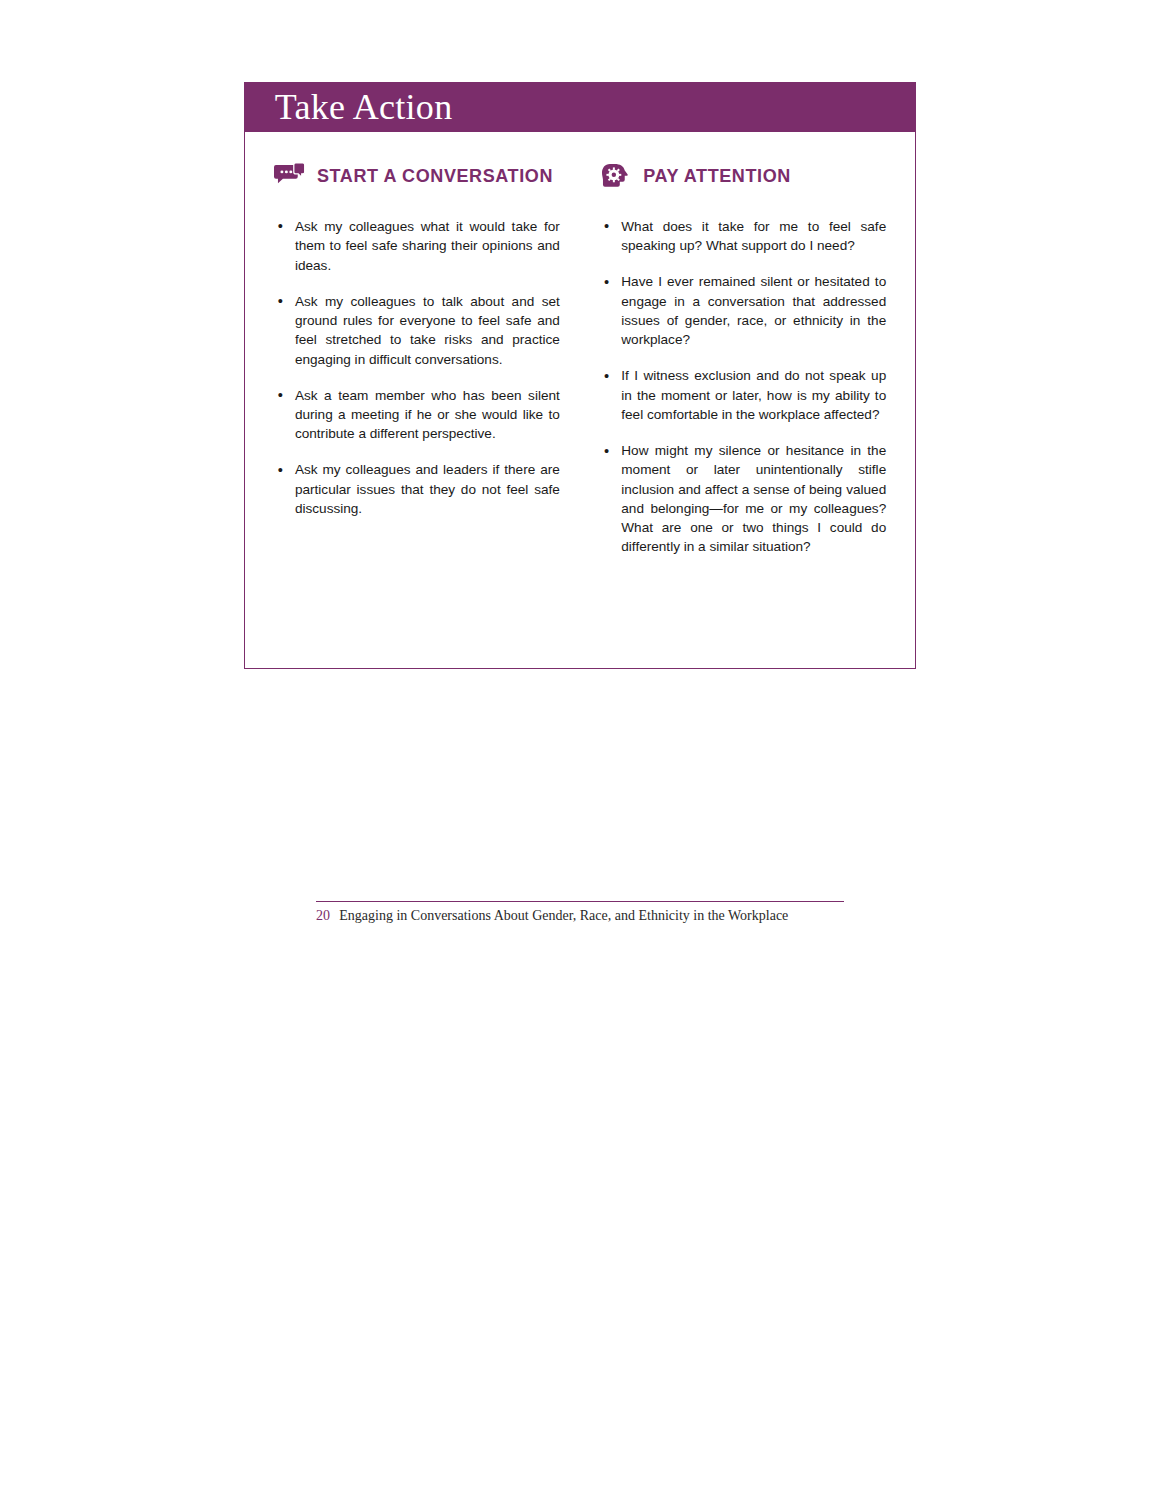Take Action
START A CONVERSATION
Ask my colleagues what it would take for them to feel safe sharing their opinions and ideas.
Ask my colleagues to talk about and set ground rules for everyone to feel safe and feel stretched to take risks and practice engaging in difficult conversations.
Ask a team member who has been silent during a meeting if he or she would like to contribute a different perspective.
Ask my colleagues and leaders if there are particular issues that they do not feel safe discussing.
PAY ATTENTION
What does it take for me to feel safe speaking up? What support do I need?
Have I ever remained silent or hesitated to engage in a conversation that addressed issues of gender, race, or ethnicity in the workplace?
If I witness exclusion and do not speak up in the moment or later, how is my ability to feel comfortable in the workplace affected?
How might my silence or hesitance in the moment or later unintentionally stifle inclusion and affect a sense of being valued and belonging—for me or my colleagues? What are one or two things I could do differently in a similar situation?
20 Engaging in Conversations About Gender, Race, and Ethnicity in the Workplace